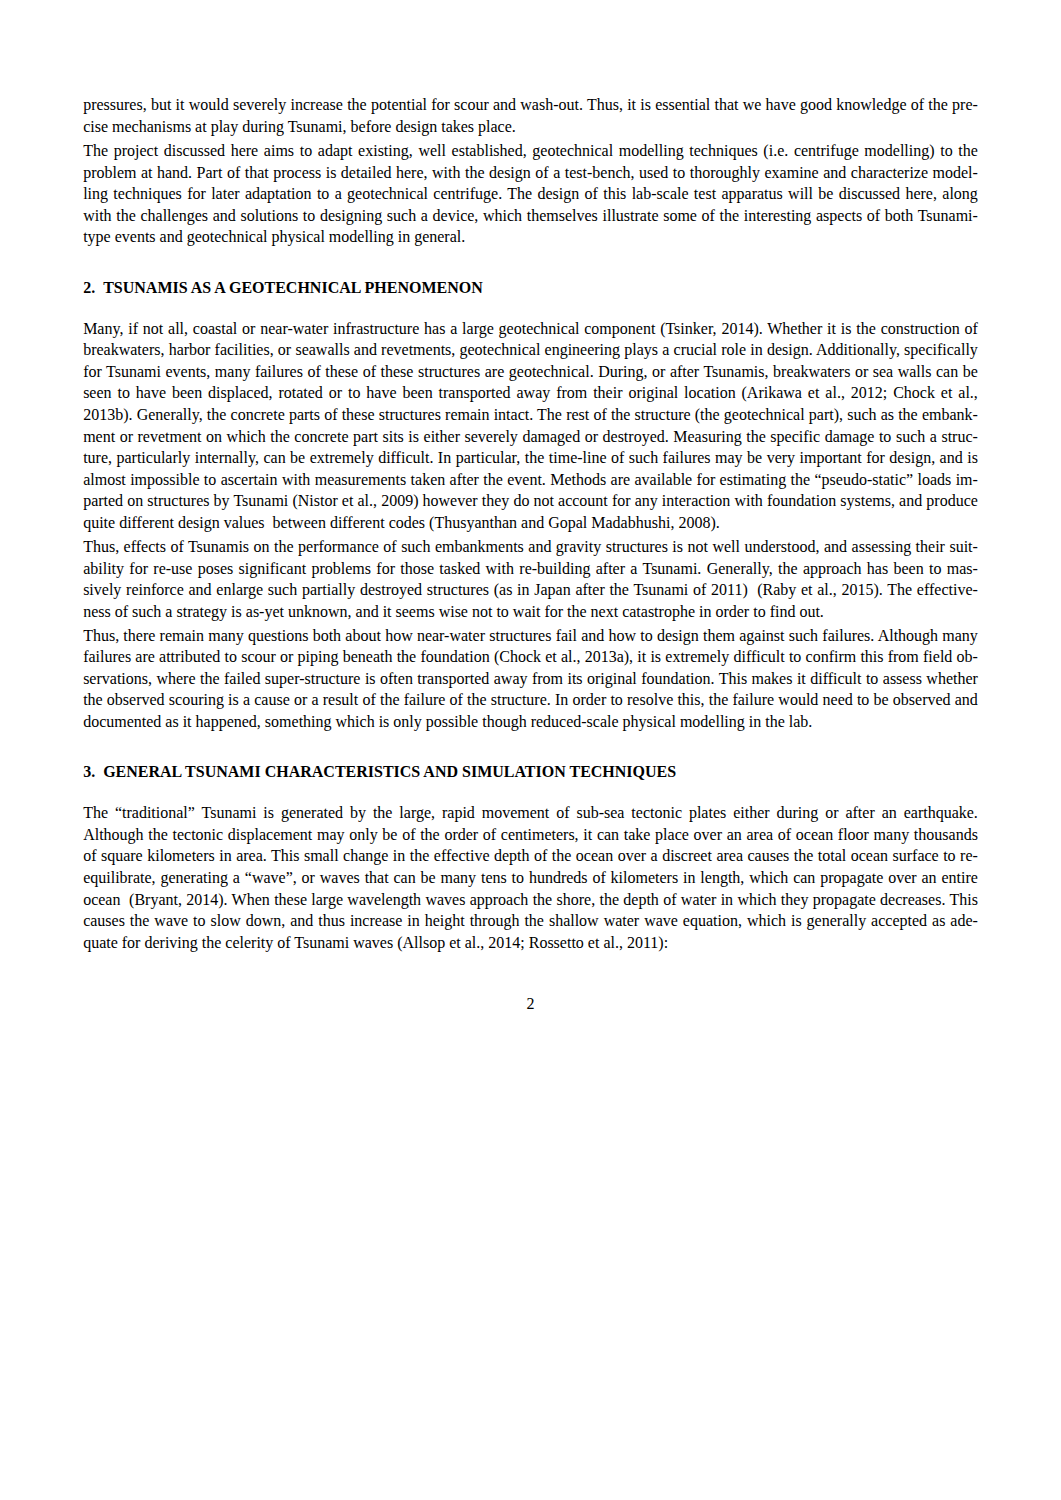pressures, but it would severely increase the potential for scour and wash-out. Thus, it is essential that we have good knowledge of the precise mechanisms at play during Tsunami, before design takes place.
The project discussed here aims to adapt existing, well established, geotechnical modelling techniques (i.e. centrifuge modelling) to the problem at hand. Part of that process is detailed here, with the design of a test-bench, used to thoroughly examine and characterize modelling techniques for later adaptation to a geotechnical centrifuge. The design of this lab-scale test apparatus will be discussed here, along with the challenges and solutions to designing such a device, which themselves illustrate some of the interesting aspects of both Tsunami-type events and geotechnical physical modelling in general.
2. Tsunamis as a Geotechnical Phenomenon
Many, if not all, coastal or near-water infrastructure has a large geotechnical component (Tsinker, 2014). Whether it is the construction of breakwaters, harbor facilities, or seawalls and revetments, geotechnical engineering plays a crucial role in design. Additionally, specifically for Tsunami events, many failures of these of these structures are geotechnical. During, or after Tsunamis, breakwaters or sea walls can be seen to have been displaced, rotated or to have been transported away from their original location (Arikawa et al., 2012; Chock et al., 2013b). Generally, the concrete parts of these structures remain intact. The rest of the structure (the geotechnical part), such as the embankment or revetment on which the concrete part sits is either severely damaged or destroyed. Measuring the specific damage to such a structure, particularly internally, can be extremely difficult. In particular, the time-line of such failures may be very important for design, and is almost impossible to ascertain with measurements taken after the event. Methods are available for estimating the “pseudo-static” loads imparted on structures by Tsunami (Nistor et al., 2009) however they do not account for any interaction with foundation systems, and produce quite different design values between different codes (Thusyanthan and Gopal Madabhushi, 2008).
Thus, effects of Tsunamis on the performance of such embankments and gravity structures is not well understood, and assessing their suitability for re-use poses significant problems for those tasked with re-building after a Tsunami. Generally, the approach has been to massively reinforce and enlarge such partially destroyed structures (as in Japan after the Tsunami of 2011) (Raby et al., 2015). The effectiveness of such a strategy is as-yet unknown, and it seems wise not to wait for the next catastrophe in order to find out.
Thus, there remain many questions both about how near-water structures fail and how to design them against such failures. Although many failures are attributed to scour or piping beneath the foundation (Chock et al., 2013a), it is extremely difficult to confirm this from field observations, where the failed super-structure is often transported away from its original foundation. This makes it difficult to assess whether the observed scouring is a cause or a result of the failure of the structure. In order to resolve this, the failure would need to be observed and documented as it happened, something which is only possible though reduced-scale physical modelling in the lab.
3. General Tsunami Characteristics and Simulation Techniques
The “traditional” Tsunami is generated by the large, rapid movement of sub-sea tectonic plates either during or after an earthquake. Although the tectonic displacement may only be of the order of centimeters, it can take place over an area of ocean floor many thousands of square kilometers in area. This small change in the effective depth of the ocean over a discreet area causes the total ocean surface to re-equilibrate, generating a “wave”, or waves that can be many tens to hundreds of kilometers in length, which can propagate over an entire ocean (Bryant, 2014). When these large wavelength waves approach the shore, the depth of water in which they propagate decreases. This causes the wave to slow down, and thus increase in height through the shallow water wave equation, which is generally accepted as adequate for deriving the celerity of Tsunami waves (Allsop et al., 2014; Rossetto et al., 2011):
2